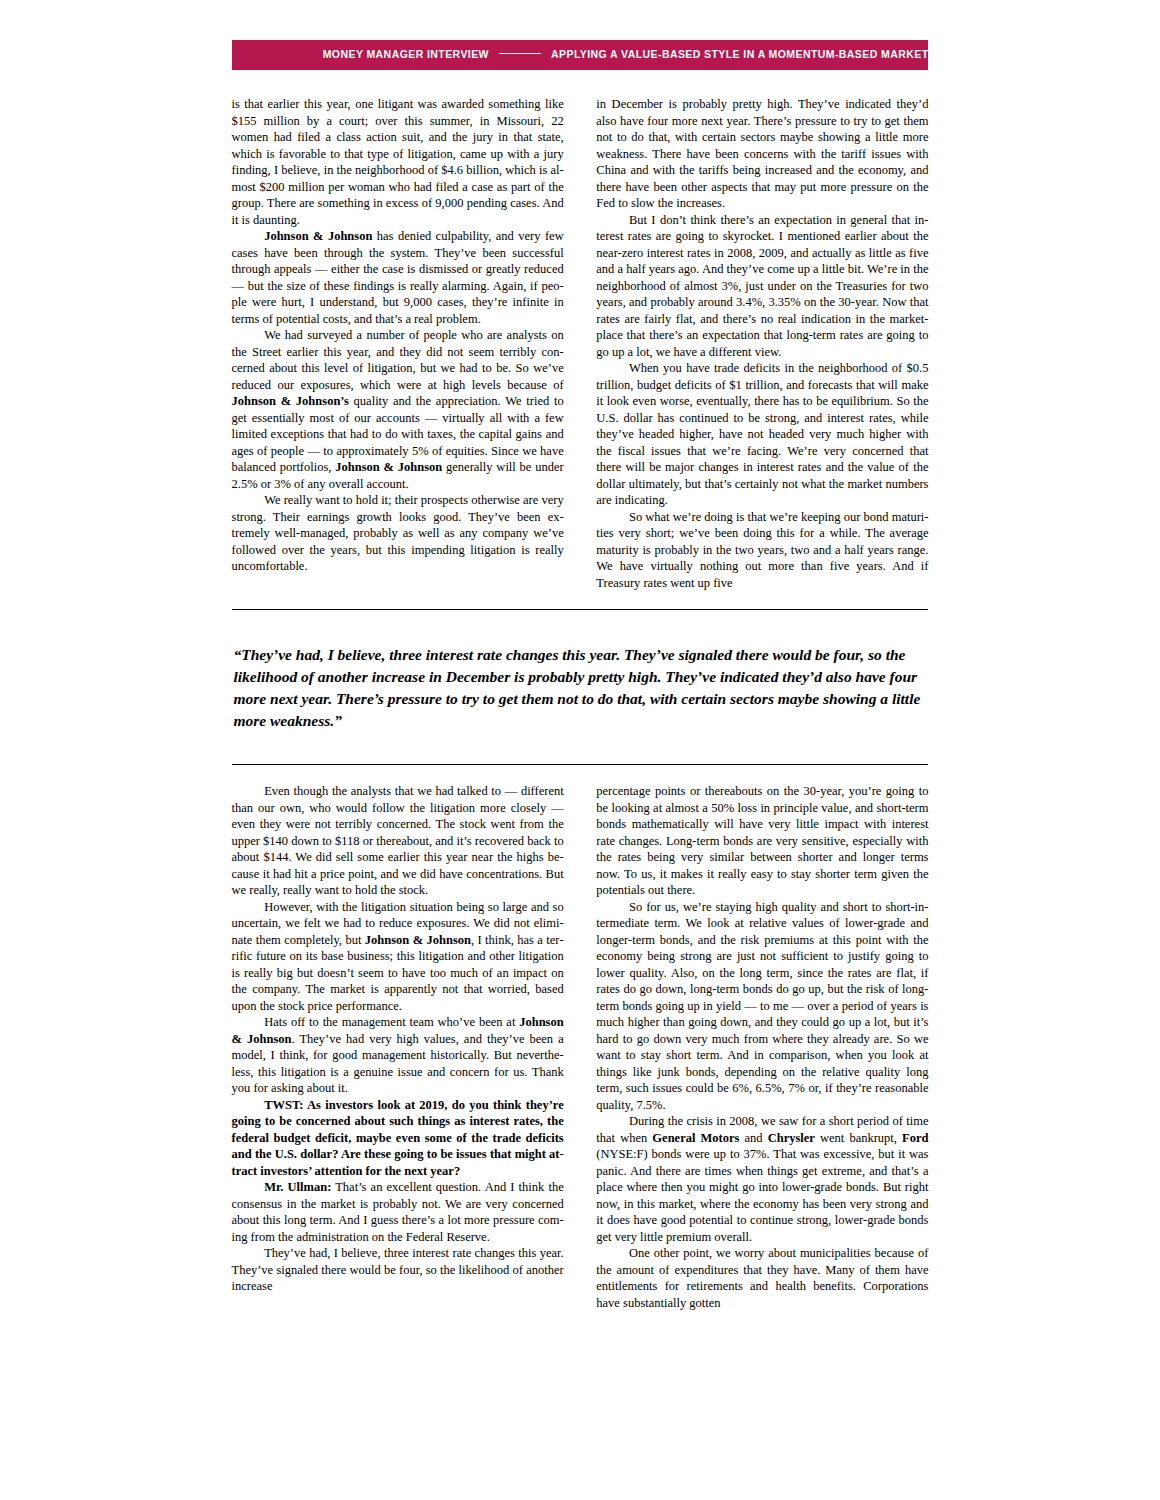MONEY MANAGER INTERVIEW APPLYING A VALUE-BASED STYLE IN A MOMENTUM-BASED MARKET
is that earlier this year, one litigant was awarded something like $155 million by a court; over this summer, in Missouri, 22 women had filed a class action suit, and the jury in that state, which is favorable to that type of litigation, came up with a jury finding, I believe, in the neighborhood of $4.6 billion, which is almost $200 million per woman who had filed a case as part of the group. There are something in excess of 9,000 pending cases. And it is daunting.
Johnson & Johnson has denied culpability, and very few cases have been through the system. They’ve been successful through appeals — either the case is dismissed or greatly reduced — but the size of these findings is really alarming. Again, if people were hurt, I understand, but 9,000 cases, they’re infinite in terms of potential costs, and that’s a real problem.
We had surveyed a number of people who are analysts on the Street earlier this year, and they did not seem terribly concerned about this level of litigation, but we had to be. So we’ve reduced our exposures, which were at high levels because of Johnson & Johnson’s quality and the appreciation. We tried to get essentially most of our accounts — virtually all with a few limited exceptions that had to do with taxes, the capital gains and ages of people — to approximately 5% of equities. Since we have balanced portfolios, Johnson & Johnson generally will be under 2.5% or 3% of any overall account.
We really want to hold it; their prospects otherwise are very strong. Their earnings growth looks good. They’ve been extremely well-managed, probably as well as any company we’ve followed over the years, but this impending litigation is really uncomfortable.
in December is probably pretty high. They’ve indicated they’d also have four more next year. There’s pressure to try to get them not to do that, with certain sectors maybe showing a little more weakness. There have been concerns with the tariff issues with China and with the tariffs being increased and the economy, and there have been other aspects that may put more pressure on the Fed to slow the increases.
But I don’t think there’s an expectation in general that interest rates are going to skyrocket. I mentioned earlier about the near-zero interest rates in 2008, 2009, and actually as little as five and a half years ago. And they’ve come up a little bit. We’re in the neighborhood of almost 3%, just under on the Treasuries for two years, and probably around 3.4%, 3.35% on the 30-year. Now that rates are fairly flat, and there’s no real indication in the marketplace that there’s an expectation that long-term rates are going to go up a lot, we have a different view.
When you have trade deficits in the neighborhood of $0.5 trillion, budget deficits of $1 trillion, and forecasts that will make it look even worse, eventually, there has to be equilibrium. So the U.S. dollar has continued to be strong, and interest rates, while they’ve headed higher, have not headed very much higher with the fiscal issues that we’re facing. We’re very concerned that there will be major changes in interest rates and the value of the dollar ultimately, but that’s certainly not what the market numbers are indicating.
So what we’re doing is that we’re keeping our bond maturities very short; we’ve been doing this for a while. The average maturity is probably in the two years, two and a half years range. We have virtually nothing out more than five years. And if Treasury rates went up five
“They’ve had, I believe, three interest rate changes this year. They’ve signaled there would be four, so the likelihood of another increase in December is probably pretty high. They’ve indicated they’d also have four more next year. There’s pressure to try to get them not to do that, with certain sectors maybe showing a little more weakness.”
Even though the analysts that we had talked to — different than our own, who would follow the litigation more closely — even they were not terribly concerned. The stock went from the upper $140 down to $118 or thereabout, and it’s recovered back to about $144. We did sell some earlier this year near the highs because it had hit a price point, and we did have concentrations. But we really, really want to hold the stock.
However, with the litigation situation being so large and so uncertain, we felt we had to reduce exposures. We did not eliminate them completely, but Johnson & Johnson, I think, has a terrific future on its base business; this litigation and other litigation is really big but doesn’t seem to have too much of an impact on the company. The market is apparently not that worried, based upon the stock price performance.
Hats off to the management team who’ve been at Johnson & Johnson. They’ve had very high values, and they’ve been a model, I think, for good management historically. But nevertheless, this litigation is a genuine issue and concern for us. Thank you for asking about it.
TWST: As investors look at 2019, do you think they’re going to be concerned about such things as interest rates, the federal budget deficit, maybe even some of the trade deficits and the U.S. dollar? Are these going to be issues that might attract investors’ attention for the next year?
Mr. Ullman: That’s an excellent question. And I think the consensus in the market is probably not. We are very concerned about this long term. And I guess there’s a lot more pressure coming from the administration on the Federal Reserve.
They’ve had, I believe, three interest rate changes this year. They’ve signaled there would be four, so the likelihood of another increase
percentage points or thereabouts on the 30-year, you’re going to be looking at almost a 50% loss in principle value, and short-term bonds mathematically will have very little impact with interest rate changes. Long-term bonds are very sensitive, especially with the rates being very similar between shorter and longer terms now. To us, it makes it really easy to stay shorter term given the potentials out there.
So for us, we’re staying high quality and short to short-intermediate term. We look at relative values of lower-grade and longer-term bonds, and the risk premiums at this point with the economy being strong are just not sufficient to justify going to lower quality. Also, on the long term, since the rates are flat, if rates do go down, long-term bonds do go up, but the risk of long-term bonds going up in yield — to me — over a period of years is much higher than going down, and they could go up a lot, but it’s hard to go down very much from where they already are. So we want to stay short term. And in comparison, when you look at things like junk bonds, depending on the relative quality long term, such issues could be 6%, 6.5%, 7% or, if they’re reasonable quality, 7.5%.
During the crisis in 2008, we saw for a short period of time that when General Motors and Chrysler went bankrupt, Ford (NYSE:F) bonds were up to 37%. That was excessive, but it was panic. And there are times when things get extreme, and that’s a place where then you might go into lower-grade bonds. But right now, in this market, where the economy has been very strong and it does have good potential to continue strong, lower-grade bonds get very little premium overall.
One other point, we worry about municipalities because of the amount of expenditures that they have. Many of them have entitlements for retirements and health benefits. Corporations have substantially gotten